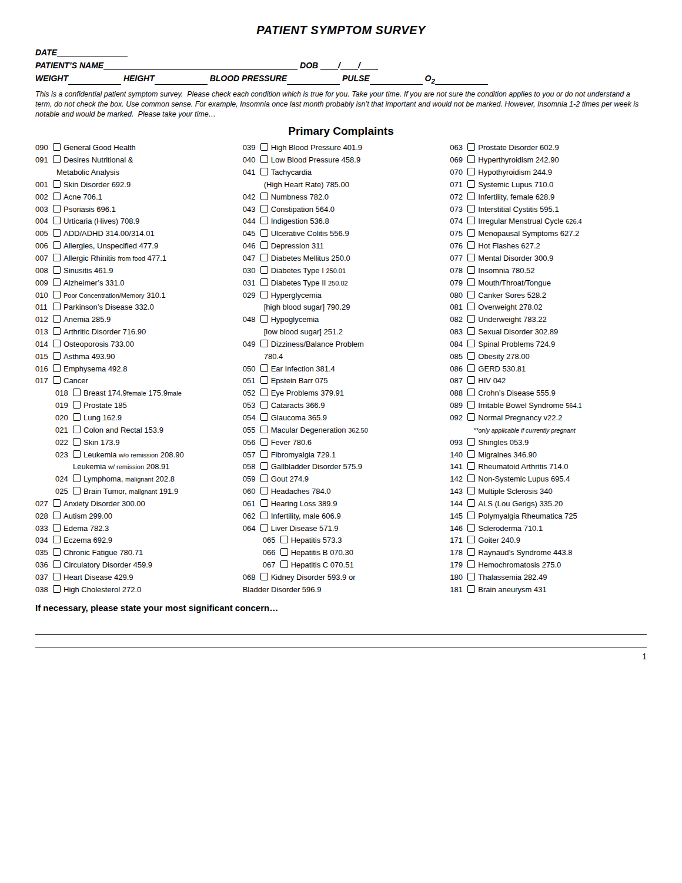PATIENT SYMPTOM SURVEY
DATE
PATIENT’S NAME DOB / /
WEIGHT HEIGHT BLOOD PRESSURE PULSE O2
This is a confidential patient symptom survey. Please check each condition which is true for you. Take your time. If you are not sure the condition applies to you or do not understand a term, do not check the box. Use common sense. For example, Insomnia once last month probably isn’t that important and would not be marked. However, Insomnia 1-2 times per week is notable and would be marked. Please take your time…
Primary Complaints
090 General Good Health
091 Desires Nutritional &
Metabolic Analysis
001 Skin Disorder 692.9
002 Acne 706.1
003 Psoriasis 696.1
004 Urticaria (Hives) 708.9
005 ADD/ADHD 314.00/314.01
006 Allergies, Unspecified 477.9
007 Allergic Rhinitis from food 477.1
008 Sinusitis 461.9
009 Alzheimer’s 331.0
010 Poor Concentration/Memory 310.1
011 Parkinson’s Disease 332.0
012 Anemia 285.9
013 Arthritic Disorder 716.90
014 Osteoporosis 733.00
015 Asthma 493.90
016 Emphysema 492.8
017 Cancer
018 Breast 174.9female 175.9male
019 Prostate 185
020 Lung 162.9
021 Colon and Rectal 153.9
022 Skin 173.9
023 Leukemia w/o remission 208.90
Leukemia w/ remission 208.91
024 Lymphoma, malignant 202.8
025 Brain Tumor, malignant 191.9
027 Anxiety Disorder 300.00
028 Autism 299.00
033 Edema 782.3
034 Eczema 692.9
035 Chronic Fatigue 780.71
036 Circulatory Disorder 459.9
037 Heart Disease 429.9
038 High Cholesterol 272.0
039 High Blood Pressure 401.9
040 Low Blood Pressure 458.9
041 Tachycardia
(High Heart Rate) 785.00
042 Numbness 782.0
043 Constipation 564.0
044 Indigestion 536.8
045 Ulcerative Colitis 556.9
046 Depression 311
047 Diabetes Mellitus 250.0
030 Diabetes Type I 250.01
031 Diabetes Type II 250.02
029 Hyperglycemia
[high blood sugar] 790.29
048 Hypoglycemia
[low blood sugar] 251.2
049 Dizziness/Balance Problem
780.4
050 Ear Infection 381.4
051 Epstein Barr 075
052 Eye Problems 379.91
053 Cataracts 366.9
054 Glaucoma 365.9
055 Macular Degeneration 362.50
056 Fever 780.6
057 Fibromyalgia 729.1
058 Gallbladder Disorder 575.9
059 Gout 274.9
060 Headaches 784.0
061 Hearing Loss 389.9
062 Infertility, male 606.9
064 Liver Disease 571.9
065 Hepatitis 573.3
066 Hepatitis B 070.30
067 Hepatitis C 070.51
068 Kidney Disorder 593.9 or
Bladder Disorder 596.9
063 Prostate Disorder 602.9
069 Hyperthyroidism 242.90
070 Hypothyroidism 244.9
071 Systemic Lupus 710.0
072 Infertility, female 628.9
073 Interstitial Cystitis 595.1
074 Irregular Menstrual Cycle 626.4
075 Menopausal Symptoms 627.2
076 Hot Flashes 627.2
077 Mental Disorder 300.9
078 Insomnia 780.52
079 Mouth/Throat/Tongue
080 Canker Sores 528.2
081 Overweight 278.02
082 Underweight 783.22
083 Sexual Disorder 302.89
084 Spinal Problems 724.9
085 Obesity 278.00
086 GERD 530.81
087 HIV 042
088 Crohn’s Disease 555.9
089 Irritable Bowel Syndrome 564.1
092 Normal Pregnancy v22.2
**only applicable if currently pregnant
093 Shingles 053.9
140 Migraines 346.90
141 Rheumatoid Arthritis 714.0
142 Non-Systemic Lupus 695.4
143 Multiple Sclerosis 340
144 ALS (Lou Gerigs) 335.20
145 Polymyalgia Rheumatica 725
146 Scleroderma 710.1
171 Goiter 240.9
178 Raynaud’s Syndrome 443.8
179 Hemochromatosis 275.0
180 Thalassemia 282.49
181 Brain aneurysm 431
If necessary, please state your most significant concern…
1